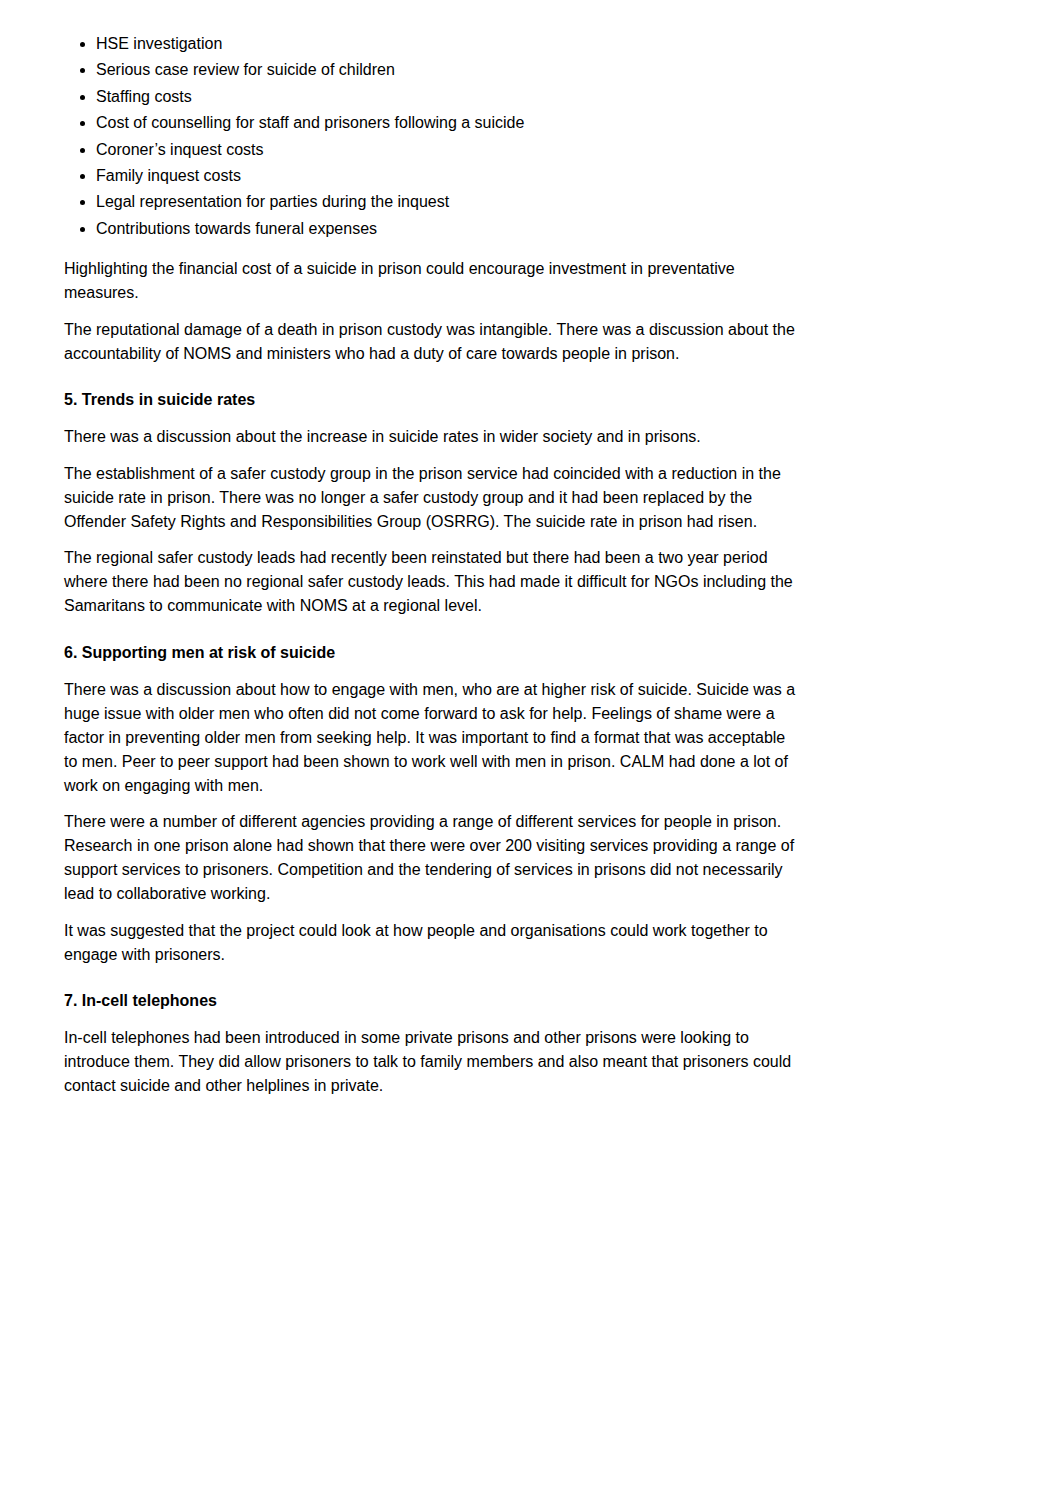HSE investigation
Serious case review for suicide of children
Staffing costs
Cost of counselling for staff and prisoners following a suicide
Coroner’s inquest costs
Family inquest costs
Legal representation for parties during the inquest
Contributions towards funeral expenses
Highlighting the financial cost of a suicide in prison could encourage investment in preventative measures.
The reputational damage of a death in prison custody was intangible. There was a discussion about the accountability of NOMS and ministers who had a duty of care towards people in prison.
5. Trends in suicide rates
There was a discussion about the increase in suicide rates in wider society and in prisons.
The establishment of a safer custody group in the prison service had coincided with a reduction in the suicide rate in prison. There was no longer a safer custody group and it had been replaced by the Offender Safety Rights and Responsibilities Group (OSRRG). The suicide rate in prison had risen.
The regional safer custody leads had recently been reinstated but there had been a two year period where there had been no regional safer custody leads. This had made it difficult for NGOs including the Samaritans to communicate with NOMS at a regional level.
6. Supporting men at risk of suicide
There was a discussion about how to engage with men, who are at higher risk of suicide. Suicide was a huge issue with older men who often did not come forward to ask for help. Feelings of shame were a factor in preventing older men from seeking help. It was important to find a format that was acceptable to men. Peer to peer support had been shown to work well with men in prison. CALM had done a lot of work on engaging with men.
There were a number of different agencies providing a range of different services for people in prison. Research in one prison alone had shown that there were over 200 visiting services providing a range of support services to prisoners. Competition and the tendering of services in prisons did not necessarily lead to collaborative working.
It was suggested that the project could look at how people and organisations could work together to engage with prisoners.
7. In-cell telephones
In-cell telephones had been introduced in some private prisons and other prisons were looking to introduce them. They did allow prisoners to talk to family members and also meant that prisoners could contact suicide and other helplines in private.